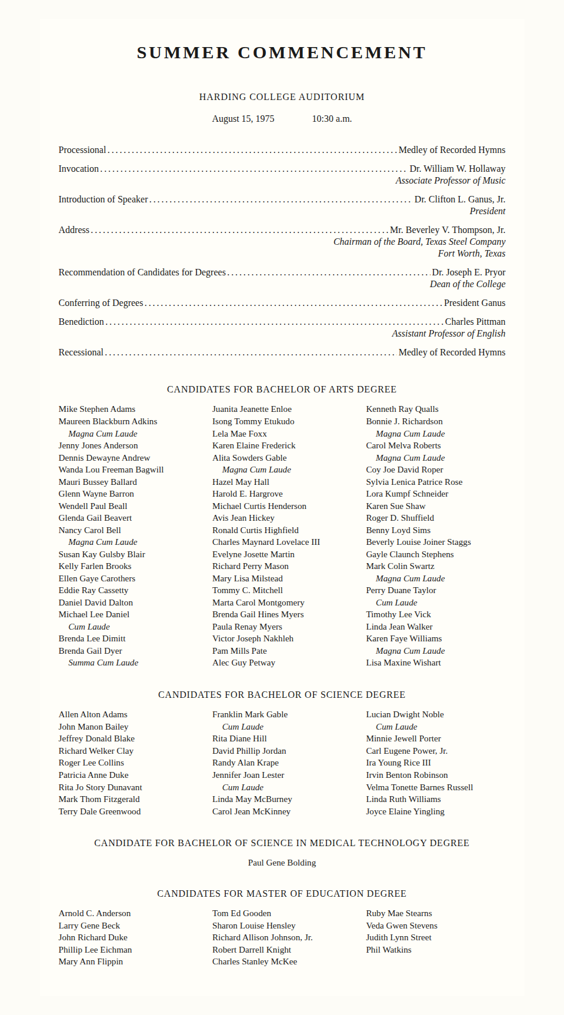SUMMER COMMENCEMENT
HARDING COLLEGE AUDITORIUM
August 15, 197510:30 a.m.
Processional Medley of Recorded Hymns
Invocation Dr. William W. Hollaway
Associate Professor of Music
Introduction of Speaker Dr. Clifton L. Ganus, Jr.
President
Address Mr. Beverley V. Thompson, Jr.
Chairman of the Board, Texas Steel Company Fort Worth, Texas
Recommendation of Candidates for Degrees Dr. Joseph E. Pryor
Dean of the College
Conferring of Degrees President Ganus
Benediction Charles Pittman
Assistant Professor of English
Recessional Medley of Recorded Hymns
CANDIDATES FOR BACHELOR OF ARTS DEGREE
Mike Stephen Adams
Maureen Blackburn AdkinsMagna Cum Laude
Jenny Jones Anderson
Dennis Dewayne Andrew
Wanda Lou Freeman Bagwill
Mauri Bussey Ballard
Glenn Wayne Barron
Wendell Paul Beall
Glenda Gail Beavert
Nancy Carol BellMagna Cum Laude
Susan Kay Gulsby Blair
Kelly Farlen Brooks
Ellen Gaye Carothers
Eddie Ray Cassetty
Daniel David Dalton
Michael Lee DanielCum Laude
Brenda Lee Dimitt
Brenda Gail DyerSumma Cum Laude
Juanita Jeanette Enloe
Isong Tommy Etukudo
Lela Mae Foxx
Karen Elaine Frederick
Alita Sowders GableMagna Cum Laude
Hazel May Hall
Harold E. Hargrove
Michael Curtis Henderson
Avis Jean Hickey
Ronald Curtis Highfield
Charles Maynard Lovelace III
Evelyne Josette Martin
Richard Perry Mason
Mary Lisa Milstead
Tommy C. Mitchell
Marta Carol Montgomery
Brenda Gail Hines Myers
Paula Renay Myers
Victor Joseph Nakhleh
Pam Mills Pate
Alec Guy Petway
Kenneth Ray Qualls
Bonnie J. RichardsonMagna Cum Laude
Carol Melva RobertsMagna Cum Laude
Coy Joe David Roper
Sylvia Lenica Patrice Rose
Lora Kumpf Schneider
Karen Sue Shaw
Roger D. Shuffield
Benny Loyd Sims
Beverly Louise Joiner Staggs
Gayle Claunch Stephens
Mark Colin SwartzMagna Cum Laude
Perry Duane TaylorCum Laude
Timothy Lee Vick
Linda Jean Walker
Karen Faye WilliamsMagna Cum Laude
Lisa Maxine Wishart
CANDIDATES FOR BACHELOR OF SCIENCE DEGREE
Allen Alton Adams
John Manon Bailey
Jeffrey Donald Blake
Richard Welker Clay
Roger Lee Collins
Patricia Anne Duke
Rita Jo Story Dunavant
Mark Thom Fitzgerald
Terry Dale Greenwood
Franklin Mark GableCum Laude
Rita Diane Hill
David Phillip Jordan
Randy Alan Krape
Jennifer Joan LesterCum Laude
Linda May McBurney
Carol Jean McKinney
Lucian Dwight NobleCum Laude
Minnie Jewell Porter
Carl Eugene Power, Jr.
Ira Young Rice III
Irvin Benton Robinson
Velma Tonette Barnes Russell
Linda Ruth Williams
Joyce Elaine Yingling
CANDIDATE FOR BACHELOR OF SCIENCE IN MEDICAL TECHNOLOGY DEGREE
Paul Gene Bolding
CANDIDATES FOR MASTER OF EDUCATION DEGREE
Arnold C. Anderson
Larry Gene Beck
John Richard Duke
Phillip Lee Eichman
Mary Ann Flippin
Tom Ed Gooden
Sharon Louise Hensley
Richard Allison Johnson, Jr.
Robert Darrell Knight
Charles Stanley McKee
Ruby Mae Stearns
Veda Gwen Stevens
Judith Lynn Street
Phil Watkins